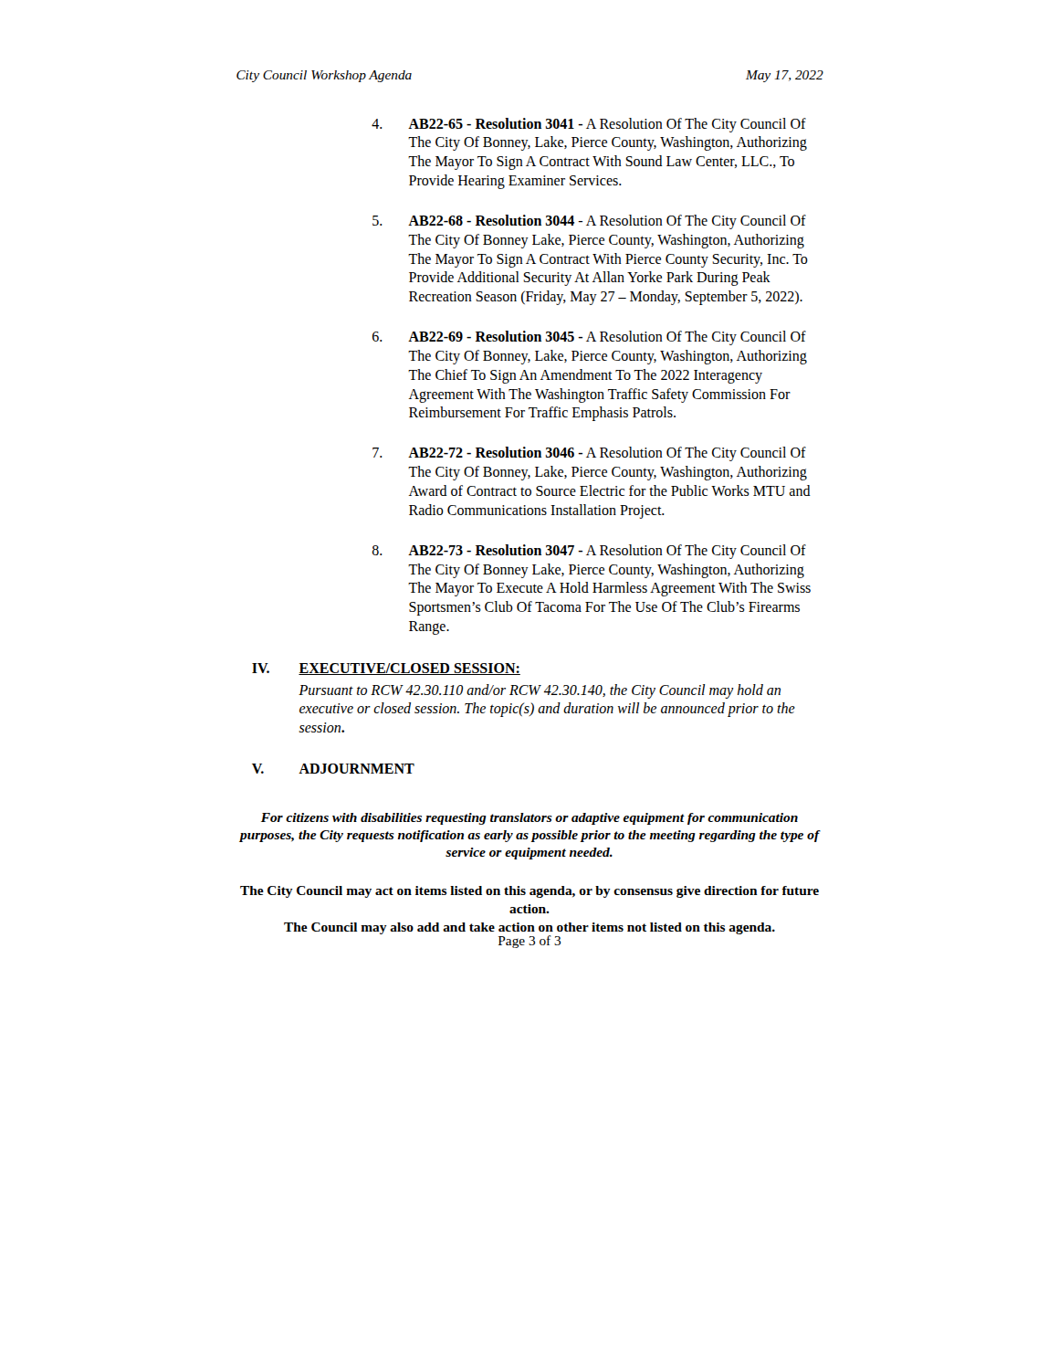City Council Workshop Agenda May 17, 2022
4. AB22-65 - Resolution 3041 - A Resolution Of The City Council Of The City Of Bonney, Lake, Pierce County, Washington, Authorizing The Mayor To Sign A Contract With Sound Law Center, LLC., To Provide Hearing Examiner Services.
5. AB22-68 - Resolution 3044 - A Resolution Of The City Council Of The City Of Bonney Lake, Pierce County, Washington, Authorizing The Mayor To Sign A Contract With Pierce County Security, Inc. To Provide Additional Security At Allan Yorke Park During Peak Recreation Season (Friday, May 27 – Monday, September 5, 2022).
6. AB22-69 - Resolution 3045 - A Resolution Of The City Council Of The City Of Bonney, Lake, Pierce County, Washington, Authorizing The Chief To Sign An Amendment To The 2022 Interagency Agreement With The Washington Traffic Safety Commission For Reimbursement For Traffic Emphasis Patrols.
7. AB22-72 - Resolution 3046 - A Resolution Of The City Council Of The City Of Bonney, Lake, Pierce County, Washington, Authorizing Award of Contract to Source Electric for the Public Works MTU and Radio Communications Installation Project.
8. AB22-73 - Resolution 3047 - A Resolution Of The City Council Of The City Of Bonney Lake, Pierce County, Washington, Authorizing The Mayor To Execute A Hold Harmless Agreement With The Swiss Sportsmen’s Club Of Tacoma For The Use Of The Club’s Firearms Range.
IV.
EXECUTIVE/CLOSED SESSION:
Pursuant to RCW 42.30.110 and/or RCW 42.30.140, the City Council may hold an executive or closed session. The topic(s) and duration will be announced prior to the session.
V.
ADJOURNMENT
For citizens with disabilities requesting translators or adaptive equipment for communication purposes, the City requests notification as early as possible prior to the meeting regarding the type of service or equipment needed.
The City Council may act on items listed on this agenda, or by consensus give direction for future action.
The Council may also add and take action on other items not listed on this agenda.
Page 3 of 3